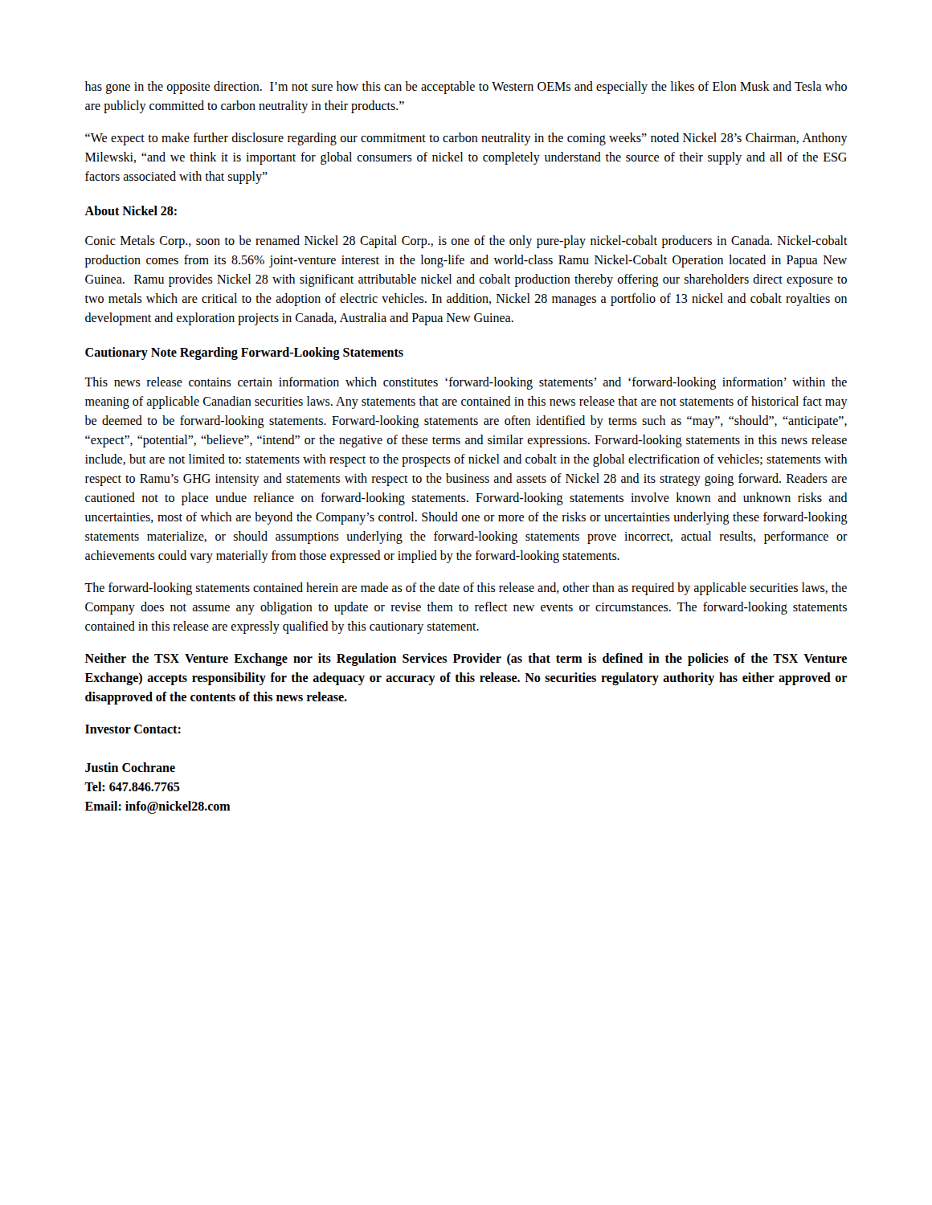has gone in the opposite direction. I’m not sure how this can be acceptable to Western OEMs and especially the likes of Elon Musk and Tesla who are publicly committed to carbon neutrality in their products.”
“We expect to make further disclosure regarding our commitment to carbon neutrality in the coming weeks” noted Nickel 28’s Chairman, Anthony Milewski, “and we think it is important for global consumers of nickel to completely understand the source of their supply and all of the ESG factors associated with that supply”
About Nickel 28:
Conic Metals Corp., soon to be renamed Nickel 28 Capital Corp., is one of the only pure-play nickel-cobalt producers in Canada. Nickel-cobalt production comes from its 8.56% joint-venture interest in the long-life and world-class Ramu Nickel-Cobalt Operation located in Papua New Guinea. Ramu provides Nickel 28 with significant attributable nickel and cobalt production thereby offering our shareholders direct exposure to two metals which are critical to the adoption of electric vehicles. In addition, Nickel 28 manages a portfolio of 13 nickel and cobalt royalties on development and exploration projects in Canada, Australia and Papua New Guinea.
Cautionary Note Regarding Forward-Looking Statements
This news release contains certain information which constitutes ‘forward-looking statements’ and ‘forward-looking information’ within the meaning of applicable Canadian securities laws. Any statements that are contained in this news release that are not statements of historical fact may be deemed to be forward-looking statements. Forward-looking statements are often identified by terms such as “may”, “should”, “anticipate”, “expect”, “potential”, “believe”, “intend” or the negative of these terms and similar expressions. Forward-looking statements in this news release include, but are not limited to: statements with respect to the prospects of nickel and cobalt in the global electrification of vehicles; statements with respect to Ramu’s GHG intensity and statements with respect to the business and assets of Nickel 28 and its strategy going forward. Readers are cautioned not to place undue reliance on forward-looking statements. Forward-looking statements involve known and unknown risks and uncertainties, most of which are beyond the Company’s control. Should one or more of the risks or uncertainties underlying these forward-looking statements materialize, or should assumptions underlying the forward-looking statements prove incorrect, actual results, performance or achievements could vary materially from those expressed or implied by the forward-looking statements.
The forward-looking statements contained herein are made as of the date of this release and, other than as required by applicable securities laws, the Company does not assume any obligation to update or revise them to reflect new events or circumstances. The forward-looking statements contained in this release are expressly qualified by this cautionary statement.
Neither the TSX Venture Exchange nor its Regulation Services Provider (as that term is defined in the policies of the TSX Venture Exchange) accepts responsibility for the adequacy or accuracy of this release. No securities regulatory authority has either approved or disapproved of the contents of this news release.
Investor Contact:
Justin Cochrane
Tel: 647.846.7765
Email: info@nickel28.com